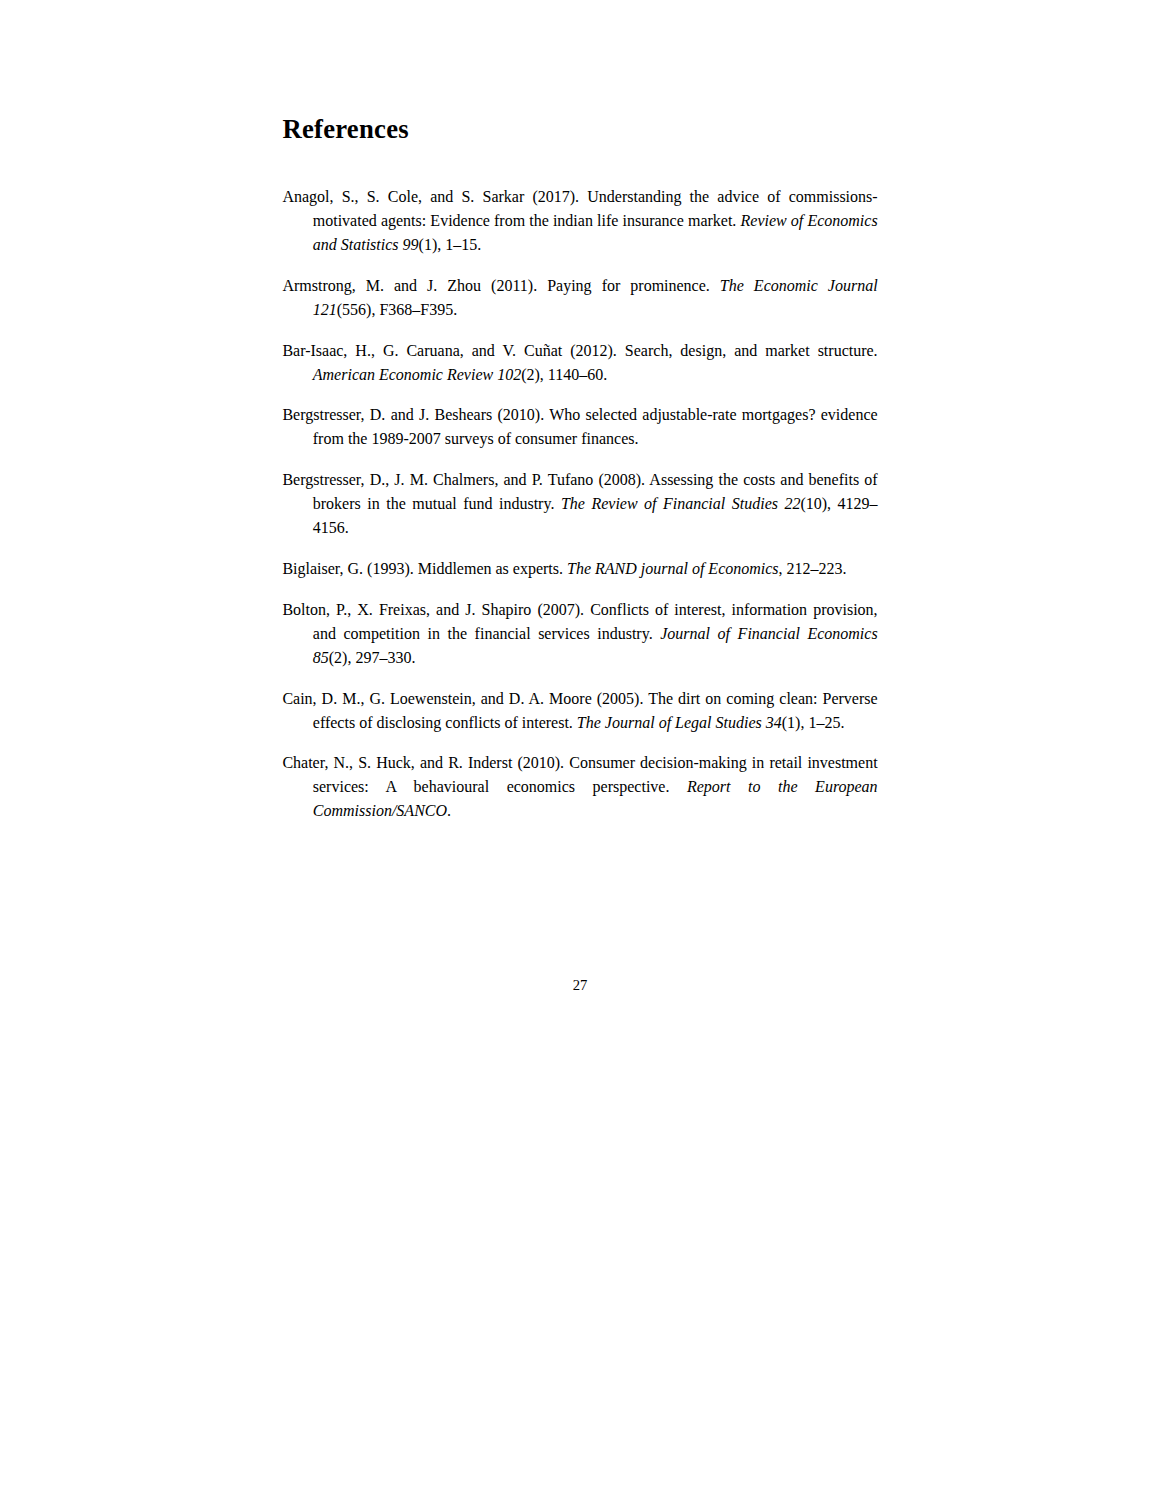References
Anagol, S., S. Cole, and S. Sarkar (2017). Understanding the advice of commissions-motivated agents: Evidence from the indian life insurance market. Review of Economics and Statistics 99(1), 1–15.
Armstrong, M. and J. Zhou (2011). Paying for prominence. The Economic Journal 121(556), F368–F395.
Bar-Isaac, H., G. Caruana, and V. Cuñat (2012). Search, design, and market structure. American Economic Review 102(2), 1140–60.
Bergstresser, D. and J. Beshears (2010). Who selected adjustable-rate mortgages? evidence from the 1989-2007 surveys of consumer finances.
Bergstresser, D., J. M. Chalmers, and P. Tufano (2008). Assessing the costs and benefits of brokers in the mutual fund industry. The Review of Financial Studies 22(10), 4129–4156.
Biglaiser, G. (1993). Middlemen as experts. The RAND journal of Economics, 212–223.
Bolton, P., X. Freixas, and J. Shapiro (2007). Conflicts of interest, information provision, and competition in the financial services industry. Journal of Financial Economics 85(2), 297–330.
Cain, D. M., G. Loewenstein, and D. A. Moore (2005). The dirt on coming clean: Perverse effects of disclosing conflicts of interest. The Journal of Legal Studies 34(1), 1–25.
Chater, N., S. Huck, and R. Inderst (2010). Consumer decision-making in retail investment services: A behavioural economics perspective. Report to the European Commission/SANCO.
27